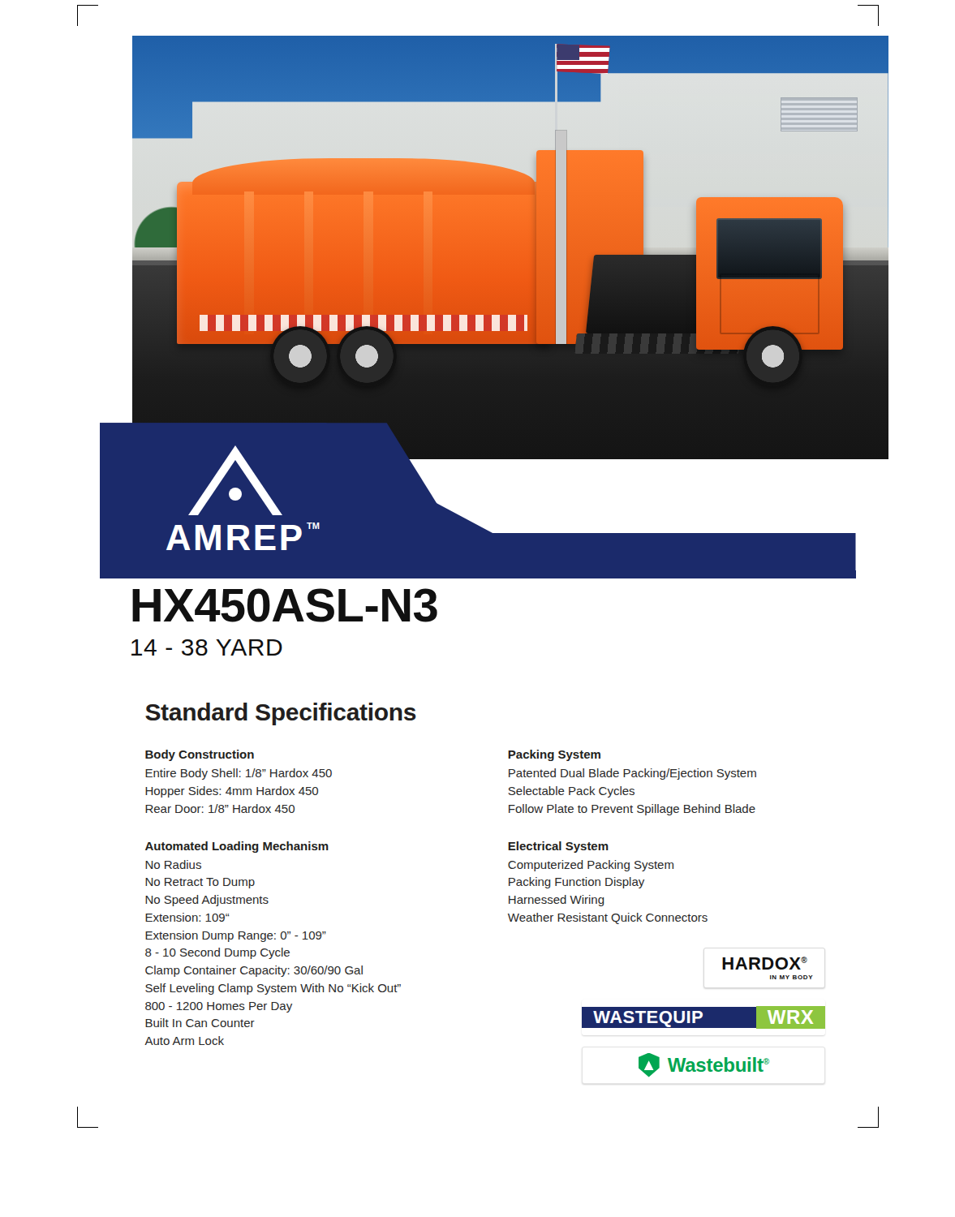AMREPTM
HX450ASL-N3
14 - 38 YARD
Standard Specifications
Body Construction
Entire Body Shell: 1/8” Hardox 450
Hopper Sides: 4mm Hardox 450
Rear Door: 1/8” Hardox 450
Automated Loading Mechanism
No Radius
No Retract To Dump
No Speed Adjustments
Extension: 109“
Extension Dump Range: 0” - 109”
8 - 10 Second Dump Cycle
Clamp Container Capacity: 30/60/90 Gal
Self Leveling Clamp System With No “Kick Out”
800 - 1200 Homes Per Day
Built In Can Counter
Auto Arm Lock
Packing System
Patented Dual Blade Packing/Ejection System
Selectable Pack Cycles
Follow Plate to Prevent Spillage Behind Blade
Electrical System
Computerized Packing System
Packing Function Display
Harnessed Wiring
Weather Resistant Quick Connectors
HARDOX® IN MY BODY
WASTEQUIP WRX
Wastebuilt®